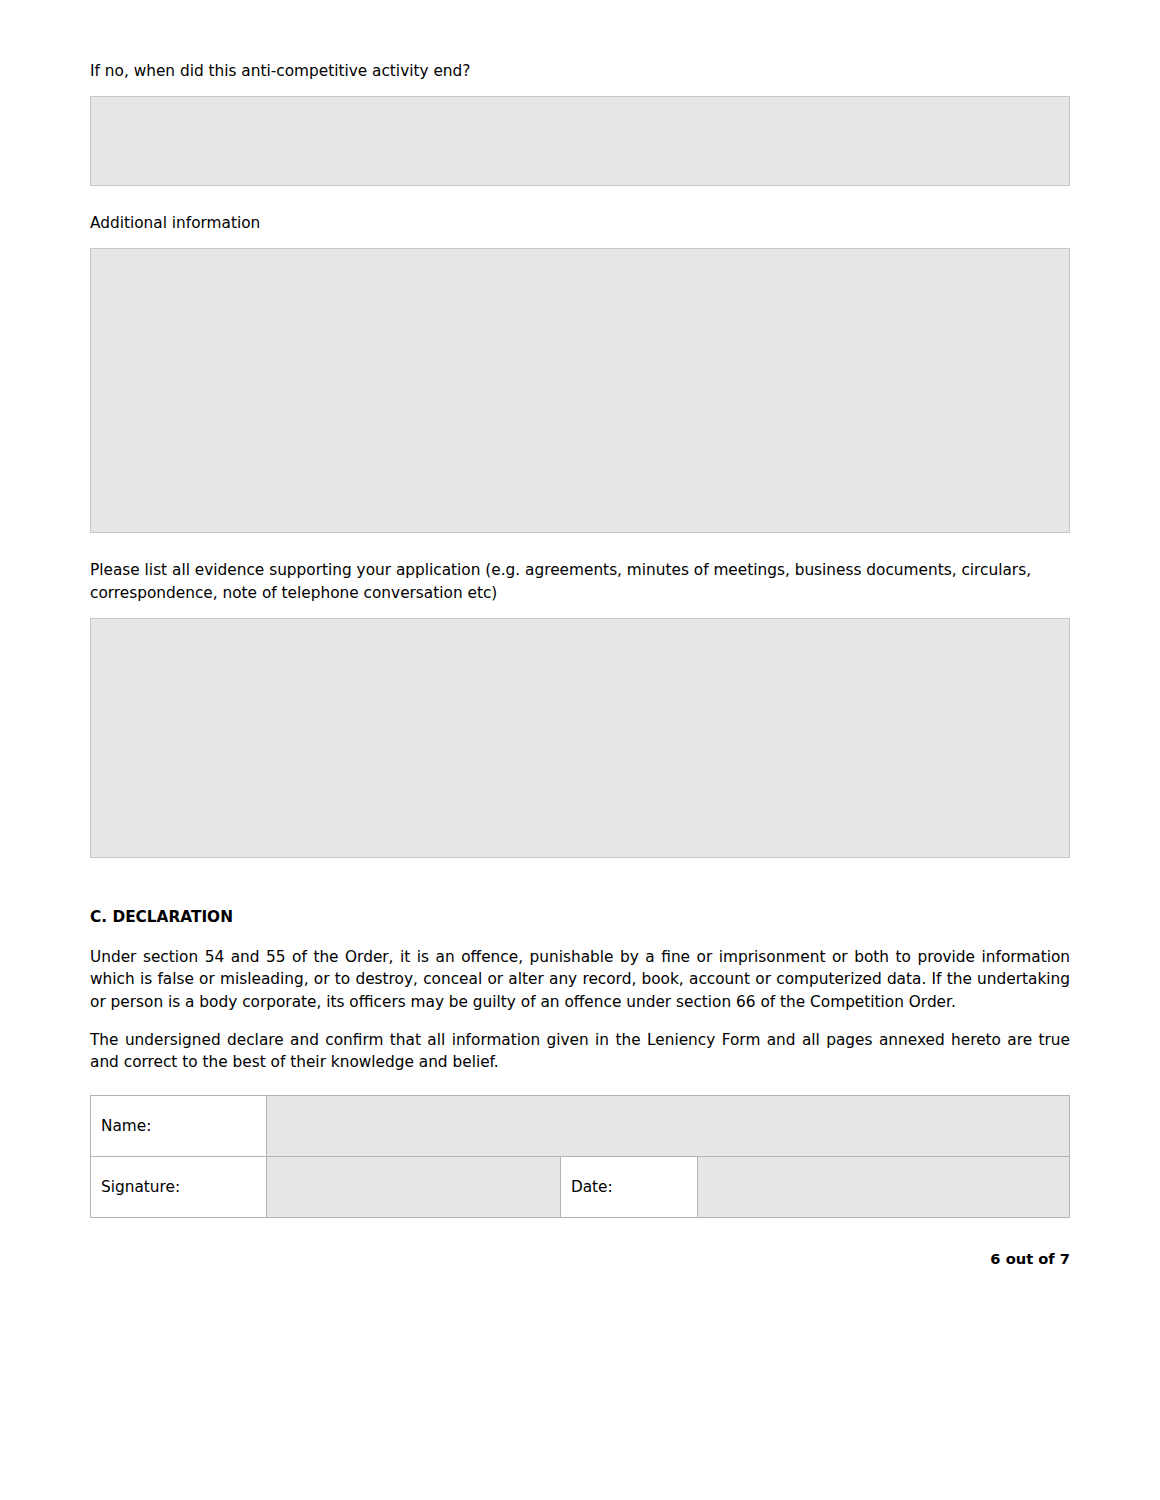If no, when did this anti-competitive activity end?
Additional information
Please list all evidence supporting your application (e.g. agreements, minutes of meetings, business documents, circulars, correspondence, note of telephone conversation etc)
C. DECLARATION
Under section 54 and 55 of the Order, it is an offence, punishable by a fine or imprisonment or both to provide information which is false or misleading, or to destroy, conceal or alter any record, book, account or computerized data. If the undertaking or person is a body corporate, its officers may be guilty of an offence under section 66 of the Competition Order.
The undersigned declare and confirm that all information given in the Leniency Form and all pages annexed hereto are true and correct to the best of their knowledge and belief.
| Name: | |
| Signature: | | Date: | |
6 out of 7